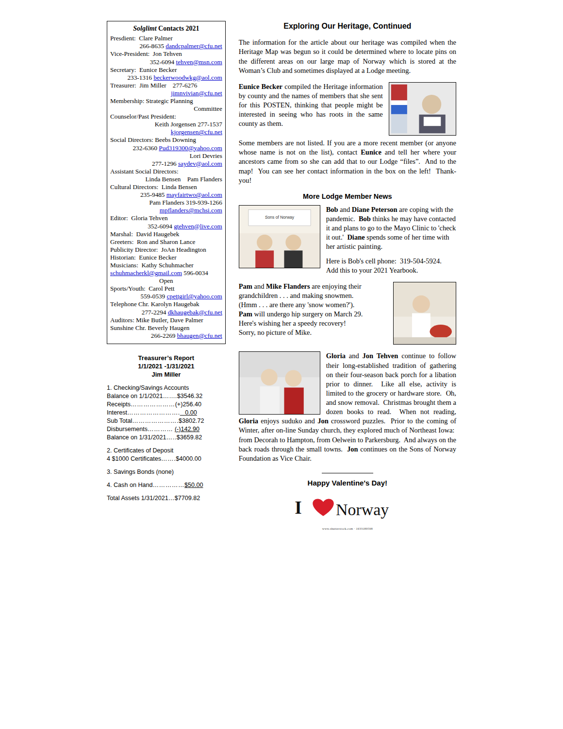Solglimt Contacts 2021
Presdient: Clare Palmer
266-8635 dandcpalmer@cfu.net
Vice-President: Jon Tehven
352-6094 tehven@msn.com
Secretary: Eunice Becker
233-1316 beckerwoodwkg@aol.com
Treasurer: Jim Miller 277-6276
jimnvivian@cfu.net
Membership: Strategic Planning
Committee
Counselor/Past President:
Keith Jorgensen 277-1537
kjorgensen@cfu.net
Social Directors: Beebs Downing
232-6360 Pud319300@yahoo.com
Lori Devries
277-1296 saydev@aol.com
Assistant Social Directors:
Linda Bensen Pam Flanders
Cultural Directors: Linda Bensen
235-9485 mayfairtwo@aol.com
Pam Flanders 319-939-1266
mpflanders@mchsi.com
Editor: Gloria Tehven
352-6094 gtehven@live.com
Marshal: David Haugebek
Greeters: Ron and Sharon Lance
Publicity Director: JoAn Headington
Historian: Eunice Becker
Musicians: Kathy Schuhmacher
schuhmacherkl@gmail.com 596-0034
Open
Sports/Youth: Carol Pett
559-0539 cpettgirl@yahoo.com
Telephone Chr. Karolyn Haugebak
277-2294 dkhaugebak@cfu.net
Auditors: Mike Butler, Dave Palmer
Sunshine Chr. Beverly Haugen
266-2269 bhaugen@cfu.net
Treasurer’s Report
1/1/2021 -1/31/2021
Jim Miller
1. Checking/Savings Accounts
Balance on 1/1/2021…....$3546.32
Receipts…………………(+)256.40
Interest……………………. 0.00
Sub Total………………….$3802.72
Disbursements………… (-)142.90
Balance on 1/31/2021…..$3659.82
2. Certificates of Deposit
4 $1000 Certificates…….$4000.00
3. Savings Bonds (none)
4. Cash on Hand……………$50.00
Total Assets 1/31/2021…$7709.82
Exploring Our Heritage, Continued
The information for the article about our heritage was compiled when the Heritage Map was begun so it could be determined where to locate pins on the different areas on our large map of Norway which is stored at the Woman’s Club and sometimes displayed at a Lodge meeting.
Eunice Becker compiled the Heritage information by county and the names of members that she sent for this POSTEN, thinking that people might be interested in seeing who has roots in the same county as them.
Some members are not listed. If you are a more recent member (or anyone whose name is not on the list), contact Eunice and tell her where your ancestors came from so she can add that to our Lodge “files”. And to the map! You can see her contact information in the box on the left! Thank-you!
More Lodge Member News
Bob and Diane Peterson are coping with the pandemic. Bob thinks he may have contacted it and plans to go to the Mayo Clinic to 'check it out.' Diane spends some of her time with her artistic painting.
Here is Bob's cell phone: 319-504-5924. Add this to your 2021 Yearbook.
Pam and Mike Flanders are enjoying their grandchildren . . . and making snowmen.
(Hmm . . . are there any 'snow women?').
Pam will undergo hip surgery on March 29.
Here's wishing her a speedy recovery!
Sorry, no picture of Mike.
Gloria and Jon Tehven continue to follow their long-established tradition of gathering on their four-season back porch for a libation prior to dinner. Like all else, activity is limited to the grocery or hardware store. Oh, and snow removal. Christmas brought them a dozen books to read. When not reading, Gloria enjoys suduko and Jon crossword puzzles. Prior to the coming of Winter, after on-line Sunday church, they explored much of Northeast Iowa: from Decorah to Hampton, from Oelwein to Parkersburg. And always on the back roads through the small towns. Jon continues on the Sons of Norway Foundation as Vice Chair.
Happy Valentine's Day!
www.shutterstock.com · 1633189598